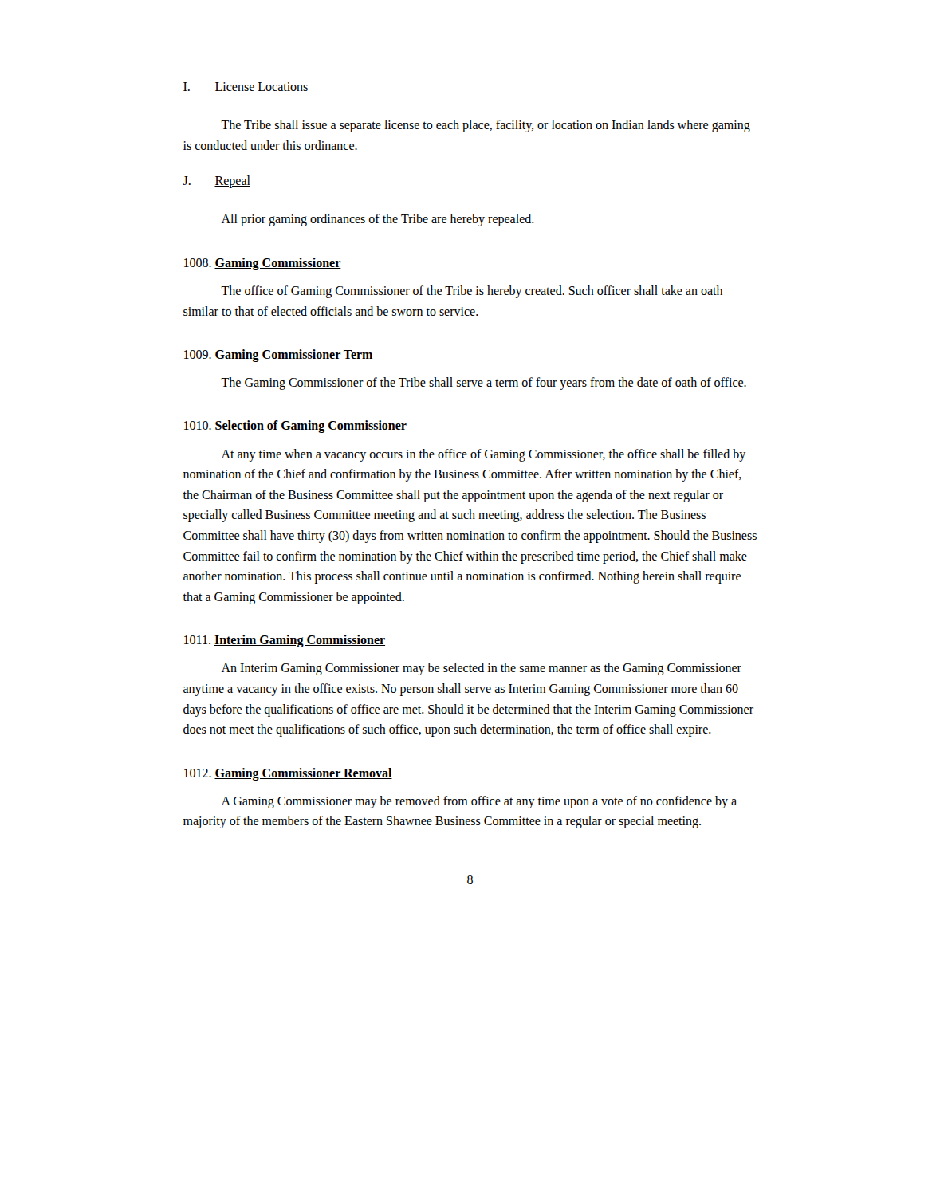I. License Locations
The Tribe shall issue a separate license to each place, facility, or location on Indian lands where gaming is conducted under this ordinance.
J. Repeal
All prior gaming ordinances of the Tribe are hereby repealed.
1008. Gaming Commissioner
The office of Gaming Commissioner of the Tribe is hereby created. Such officer shall take an oath similar to that of elected officials and be sworn to service.
1009. Gaming Commissioner Term
The Gaming Commissioner of the Tribe shall serve a term of four years from the date of oath of office.
1010. Selection of Gaming Commissioner
At any time when a vacancy occurs in the office of Gaming Commissioner, the office shall be filled by nomination of the Chief and confirmation by the Business Committee. After written nomination by the Chief, the Chairman of the Business Committee shall put the appointment upon the agenda of the next regular or specially called Business Committee meeting and at such meeting, address the selection. The Business Committee shall have thirty (30) days from written nomination to confirm the appointment. Should the Business Committee fail to confirm the nomination by the Chief within the prescribed time period, the Chief shall make another nomination. This process shall continue until a nomination is confirmed. Nothing herein shall require that a Gaming Commissioner be appointed.
1011. Interim Gaming Commissioner
An Interim Gaming Commissioner may be selected in the same manner as the Gaming Commissioner anytime a vacancy in the office exists. No person shall serve as Interim Gaming Commissioner more than 60 days before the qualifications of office are met. Should it be determined that the Interim Gaming Commissioner does not meet the qualifications of such office, upon such determination, the term of office shall expire.
1012. Gaming Commissioner Removal
A Gaming Commissioner may be removed from office at any time upon a vote of no confidence by a majority of the members of the Eastern Shawnee Business Committee in a regular or special meeting.
8